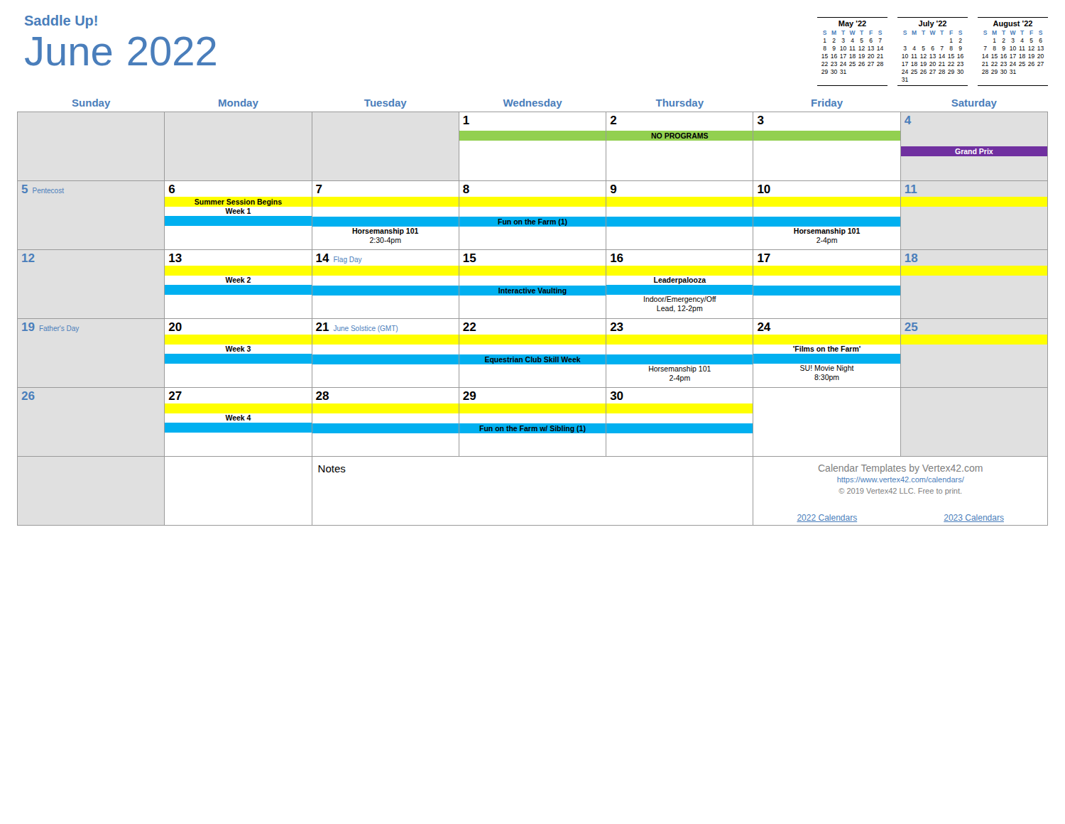Saddle Up!
June2022
May '22
| S | M | T | W | T | F | S |
| --- | --- | --- | --- | --- | --- | --- |
| 1 | 2 | 3 | 4 | 5 | 6 | 7 |
| 8 | 9 | 10 | 11 | 12 | 13 | 14 |
| 15 | 16 | 17 | 18 | 19 | 20 | 21 |
| 22 | 23 | 24 | 25 | 26 | 27 | 28 |
| 29 | 30 | 31 | | | | |
July '22
| S | M | T | W | T | F | S |
| --- | --- | --- | --- | --- | --- | --- |
| | | | | | 1 | 2 |
| 3 | 4 | 5 | 6 | 7 | 8 | 9 |
| 10 | 11 | 12 | 13 | 14 | 15 | 16 |
| 17 | 18 | 19 | 20 | 21 | 22 | 23 |
| 24 | 25 | 26 | 27 | 28 | 29 | 30 |
| 31 | | | | | | |
August '22
| S | M | T | W | T | F | S |
| --- | --- | --- | --- | --- | --- | --- |
| | 1 | 2 | 3 | 4 | 5 | 6 |
| 7 | 8 | 9 | 10 | 11 | 12 | 13 |
| 14 | 15 | 16 | 17 | 18 | 19 | 20 |
| 21 | 22 | 23 | 24 | 25 | 26 | 27 |
| 28 | 29 | 30 | 31 | | | |
| Sunday | Monday | Tuesday | Wednesday | Thursday | Friday | Saturday |
| --- | --- | --- | --- | --- | --- | --- |
| | | | 1 | 2 NO PROGRAMS | 3 | 4 Grand Prix |
| 5 Pentecost | 6 Summer Session Begins Week 1 | 7 Horsemanship 101 2:30-4pm | 8 Fun on the Farm (1) | 9 | 10 Horsemanship 101 2-4pm | 11 |
| 12 | 13 Week 2 | 14 Flag Day | 15 Interactive Vaulting | 16 Leaderpalooza Indoor/Emergency/Off Lead, 12-2pm | 17 | 18 |
| 19 Father's Day | 20 Week 3 | 21 June Solstice (GMT) | 22 Equestrian Club Skill Week | 23 Horsemanship 101 2-4pm | 24 'Films on the Farm' SU! Movie Night 8:30pm | 25 |
| 26 | 27 Week 4 | 28 | 29 Fun on the Farm w/ Sibling (1) | 30 | | |
| | | Notes | Calendar Templates by Vertex42.com https://www.vertex42.com/calendars/ © 2019 Vertex42 LLC. Free to print. 2022 Calendars 2023 Calendars |